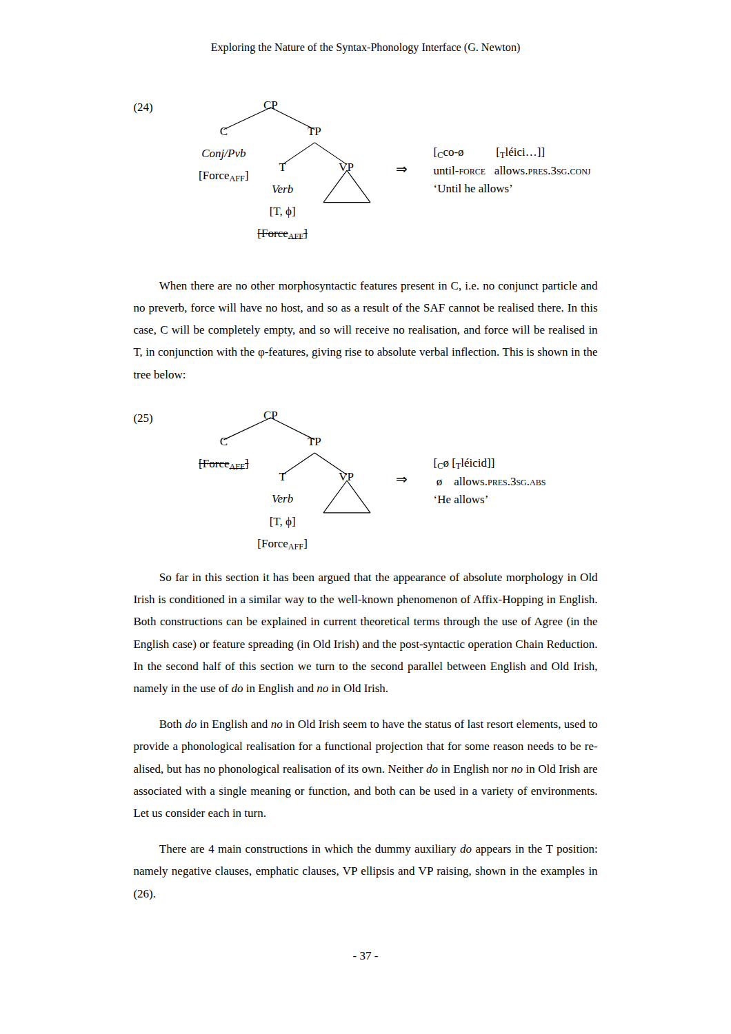Exploring the Nature of the Syntax-Phonology Interface (G. Newton)
(24)
CP
C Conj/Pvb [ForceAFF]
TP
T Verb [T, ϕ] [ForceAFF]
VP
⇒
[Cco-ø [Tléici…]]
until-force allows.pres.3sg.conj
‘Until he allows’
When there are no other morphosyntactic features present in C, i.e. no conjunct particle and no preverb, force will have no host, and so as a result of the SAF cannot be realised there. In this case, C will be completely empty, and so will receive no realisation, and force will be realised in T, in conjunction with the φ-features, giving rise to absolute verbal inflection. This is shown in the tree below:
(25)
CP
C [ForceAFF]
TP
T Verb [T, ϕ] [ForceAFF]
VP
⇒
[Cø [Tléicid]]
ø allows.pres.3sg.abs
‘He allows’
So far in this section it has been argued that the appearance of absolute morphology in Old Irish is conditioned in a similar way to the well-known phenomenon of Affix-Hopping in English. Both constructions can be explained in current theoretical terms through the use of Agree (in the English case) or feature spreading (in Old Irish) and the post-syntactic operation Chain Reduction. In the second half of this section we turn to the second parallel between English and Old Irish, namely in the use of do in English and no in Old Irish.
Both do in English and no in Old Irish seem to have the status of last resort elements, used to provide a phonological realisation for a functional projection that for some reason needs to be realised, but has no phonological realisation of its own. Neither do in English nor no in Old Irish are associated with a single meaning or function, and both can be used in a variety of environments. Let us consider each in turn.
There are 4 main constructions in which the dummy auxiliary do appears in the T position: namely negative clauses, emphatic clauses, VP ellipsis and VP raising, shown in the examples in (26).
- 37 -